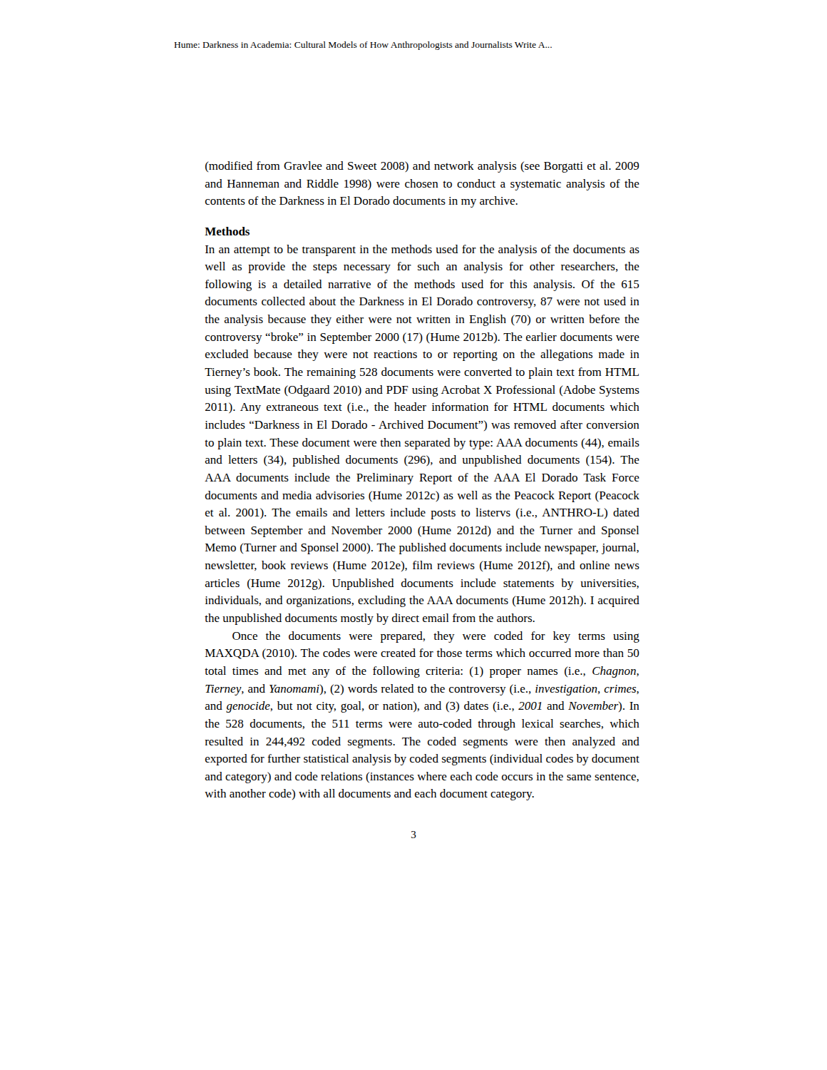Hume: Darkness in Academia: Cultural Models of How Anthropologists and Journalists Write A...
(modified from Gravlee and Sweet 2008) and network analysis (see Borgatti et al. 2009 and Hanneman and Riddle 1998) were chosen to conduct a systematic analysis of the contents of the Darkness in El Dorado documents in my archive.
Methods
In an attempt to be transparent in the methods used for the analysis of the documents as well as provide the steps necessary for such an analysis for other researchers, the following is a detailed narrative of the methods used for this analysis. Of the 615 documents collected about the Darkness in El Dorado controversy, 87 were not used in the analysis because they either were not written in English (70) or written before the controversy “broke” in September 2000 (17) (Hume 2012b). The earlier documents were excluded because they were not reactions to or reporting on the allegations made in Tierney’s book. The remaining 528 documents were converted to plain text from HTML using TextMate (Odgaard 2010) and PDF using Acrobat X Professional (Adobe Systems 2011). Any extraneous text (i.e., the header information for HTML documents which includes “Darkness in El Dorado - Archived Document”) was removed after conversion to plain text. These document were then separated by type: AAA documents (44), emails and letters (34), published documents (296), and unpublished documents (154). The AAA documents include the Preliminary Report of the AAA El Dorado Task Force documents and media advisories (Hume 2012c) as well as the Peacock Report (Peacock et al. 2001). The emails and letters include posts to listervs (i.e., ANTHRO-L) dated between September and November 2000 (Hume 2012d) and the Turner and Sponsel Memo (Turner and Sponsel 2000). The published documents include newspaper, journal, newsletter, book reviews (Hume 2012e), film reviews (Hume 2012f), and online news articles (Hume 2012g). Unpublished documents include statements by universities, individuals, and organizations, excluding the AAA documents (Hume 2012h). I acquired the unpublished documents mostly by direct email from the authors.
Once the documents were prepared, they were coded for key terms using MAXQDA (2010). The codes were created for those terms which occurred more than 50 total times and met any of the following criteria: (1) proper names (i.e., Chagnon, Tierney, and Yanomami), (2) words related to the controversy (i.e., investigation, crimes, and genocide, but not city, goal, or nation), and (3) dates (i.e., 2001 and November). In the 528 documents, the 511 terms were auto-coded through lexical searches, which resulted in 244,492 coded segments. The coded segments were then analyzed and exported for further statistical analysis by coded segments (individual codes by document and category) and code relations (instances where each code occurs in the same sentence, with another code) with all documents and each document category.
3